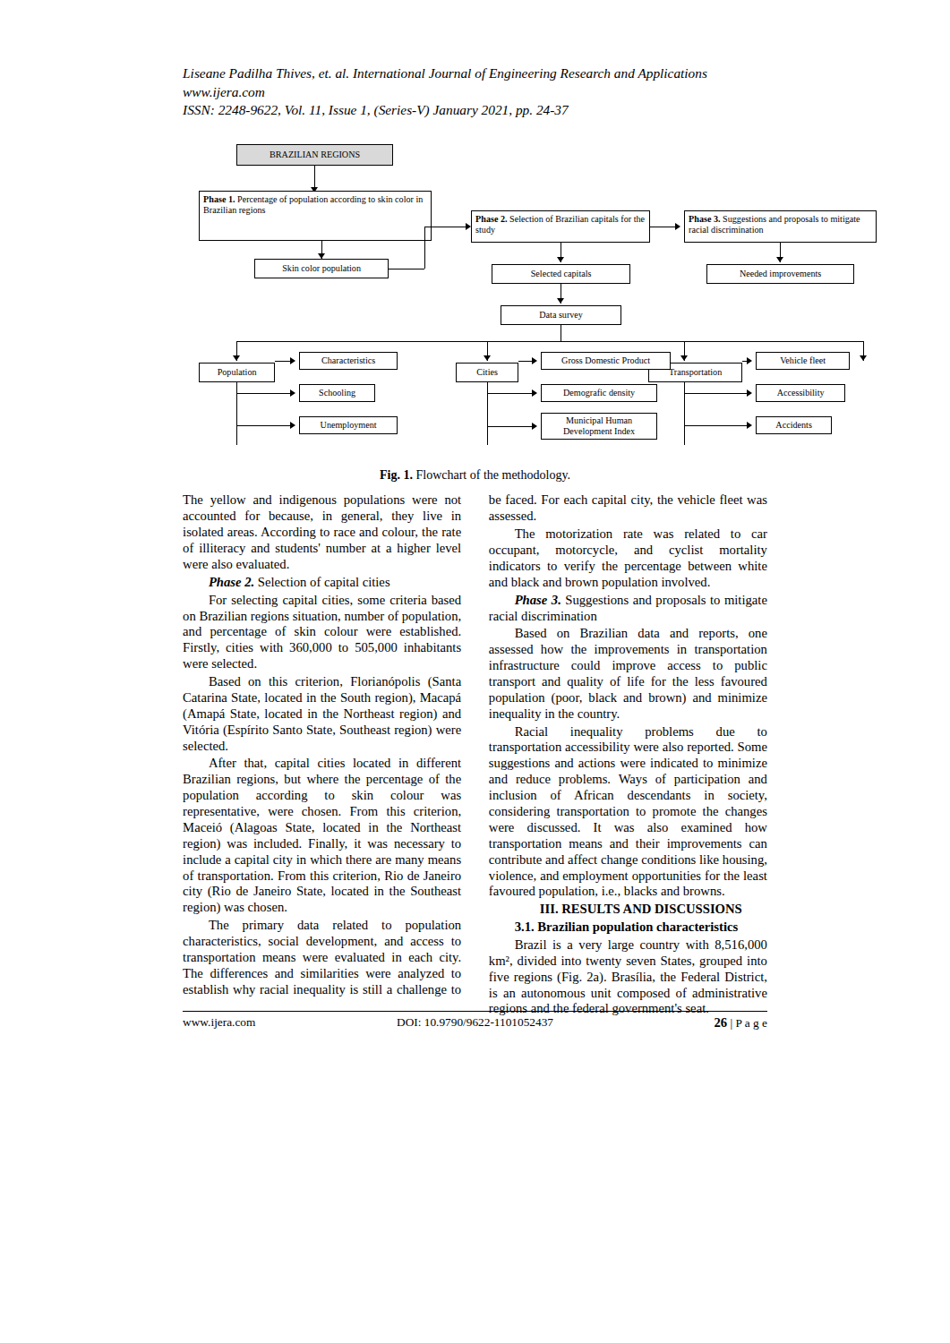Liseane Padilha Thives, et. al. International Journal of Engineering Research and Applications www.ijera.com ISSN: 2248-9622, Vol. 11, Issue 1, (Series-V) January 2021, pp. 24-37
BRAZILIAN REGIONS
Phase 1. Percentage of population according to skin color in Brazilian regions
Skin color population
Phase 2. Selection of Brazilian capitals for the study
Phase 3. Suggestions and proposals to mitigate racial discrimination
Needed improvements
Selected capitals
Data survey
Population
Cities
Transportation
Characteristics
Schooling
Unemployment
Gross Domestic Product
Demografic density
Municipal Human Development Index
Vehicle fleet
Accessibility
Accidents
Fig. 1. Flowchart of the methodology.
The yellow and indigenous populations were not accounted for because, in general, they live in isolated areas. According to race and colour, the rate of illiteracy and students' number at a higher level were also evaluated.
Phase 2. Selection of capital cities
For selecting capital cities, some criteria based on Brazilian regions situation, number of population, and percentage of skin colour were established. Firstly, cities with 360,000 to 505,000 inhabitants were selected.
Based on this criterion, Florianópolis (Santa Catarina State, located in the South region), Macapá (Amapá State, located in the Northeast region) and Vitória (Espírito Santo State, Southeast region) were selected.
After that, capital cities located in different Brazilian regions, but where the percentage of the population according to skin colour was representative, were chosen. From this criterion, Maceió (Alagoas State, located in the Northeast region) was included. Finally, it was necessary to include a capital city in which there are many means of transportation. From this criterion, Rio de Janeiro city (Rio de Janeiro State, located in the Southeast region) was chosen.
The primary data related to population characteristics, social development, and access to transportation means were evaluated in each city. The differences and similarities were analyzed to establish why racial inequality is still a challenge to be faced. For each capital city, the vehicle fleet was assessed.
The motorization rate was related to car occupant, motorcycle, and cyclist mortality indicators to verify the percentage between white and black and brown population involved.
Phase 3. Suggestions and proposals to mitigate racial discrimination
Based on Brazilian data and reports, one assessed how the improvements in transportation infrastructure could improve access to public transport and quality of life for the less favoured population (poor, black and brown) and minimize inequality in the country.
Racial inequality problems due to transportation accessibility were also reported. Some suggestions and actions were indicated to minimize and reduce problems. Ways of participation and inclusion of African descendants in society, considering transportation to promote the changes were discussed. It was also examined how transportation means and their improvements can contribute and affect change conditions like housing, violence, and employment opportunities for the least favoured population, i.e., blacks and browns.
III. RESULTS AND DISCUSSIONS
3.1. Brazilian population characteristics
Brazil is a very large country with 8,516,000 km², divided into twenty seven States, grouped into five regions (Fig. 2a). Brasília, the Federal District, is an autonomous unit composed of administrative regions and the federal government's seat.
www.ijera.com
DOI: 10.9790/9622-1101052437
26 | P a g e